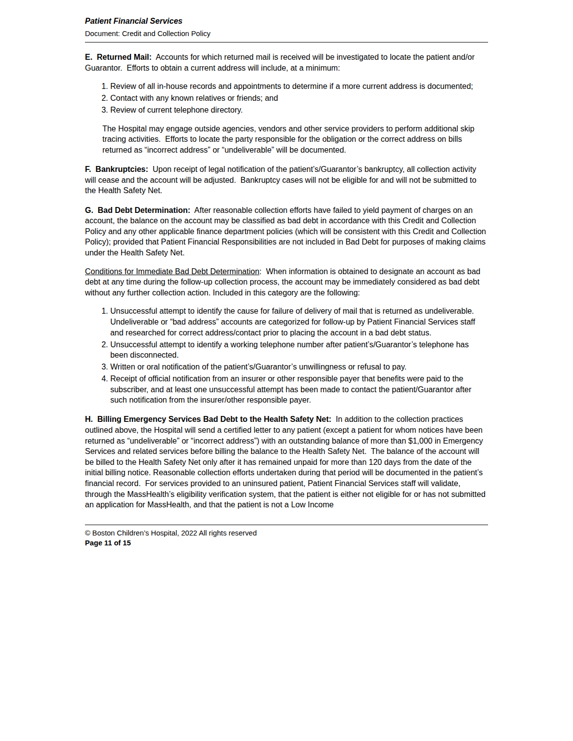Patient Financial Services
Document: Credit and Collection Policy
E. Returned Mail: Accounts for which returned mail is received will be investigated to locate the patient and/or Guarantor. Efforts to obtain a current address will include, at a minimum:
Review of all in-house records and appointments to determine if a more current address is documented;
Contact with any known relatives or friends; and
Review of current telephone directory.
The Hospital may engage outside agencies, vendors and other service providers to perform additional skip tracing activities. Efforts to locate the party responsible for the obligation or the correct address on bills returned as “incorrect address” or “undeliverable” will be documented.
F. Bankruptcies: Upon receipt of legal notification of the patient’s/Guarantor’s bankruptcy, all collection activity will cease and the account will be adjusted. Bankruptcy cases will not be eligible for and will not be submitted to the Health Safety Net.
G. Bad Debt Determination: After reasonable collection efforts have failed to yield payment of charges on an account, the balance on the account may be classified as bad debt in accordance with this Credit and Collection Policy and any other applicable finance department policies (which will be consistent with this Credit and Collection Policy); provided that Patient Financial Responsibilities are not included in Bad Debt for purposes of making claims under the Health Safety Net.
Conditions for Immediate Bad Debt Determination: When information is obtained to designate an account as bad debt at any time during the follow-up collection process, the account may be immediately considered as bad debt without any further collection action. Included in this category are the following:
Unsuccessful attempt to identify the cause for failure of delivery of mail that is returned as undeliverable. Undeliverable or “bad address” accounts are categorized for follow-up by Patient Financial Services staff and researched for correct address/contact prior to placing the account in a bad debt status.
Unsuccessful attempt to identify a working telephone number after patient’s/Guarantor’s telephone has been disconnected.
Written or oral notification of the patient’s/Guarantor’s unwillingness or refusal to pay.
Receipt of official notification from an insurer or other responsible payer that benefits were paid to the subscriber, and at least one unsuccessful attempt has been made to contact the patient/Guarantor after such notification from the insurer/other responsible payer.
H. Billing Emergency Services Bad Debt to the Health Safety Net: In addition to the collection practices outlined above, the Hospital will send a certified letter to any patient (except a patient for whom notices have been returned as “undeliverable” or “incorrect address”) with an outstanding balance of more than $1,000 in Emergency Services and related services before billing the balance to the Health Safety Net. The balance of the account will be billed to the Health Safety Net only after it has remained unpaid for more than 120 days from the date of the initial billing notice. Reasonable collection efforts undertaken during that period will be documented in the patient’s financial record. For services provided to an uninsured patient, Patient Financial Services staff will validate, through the MassHealth’s eligibility verification system, that the patient is either not eligible for or has not submitted an application for MassHealth, and that the patient is not a Low Income
© Boston Children’s Hospital, 2022 All rights reserved
Page 11 of 15